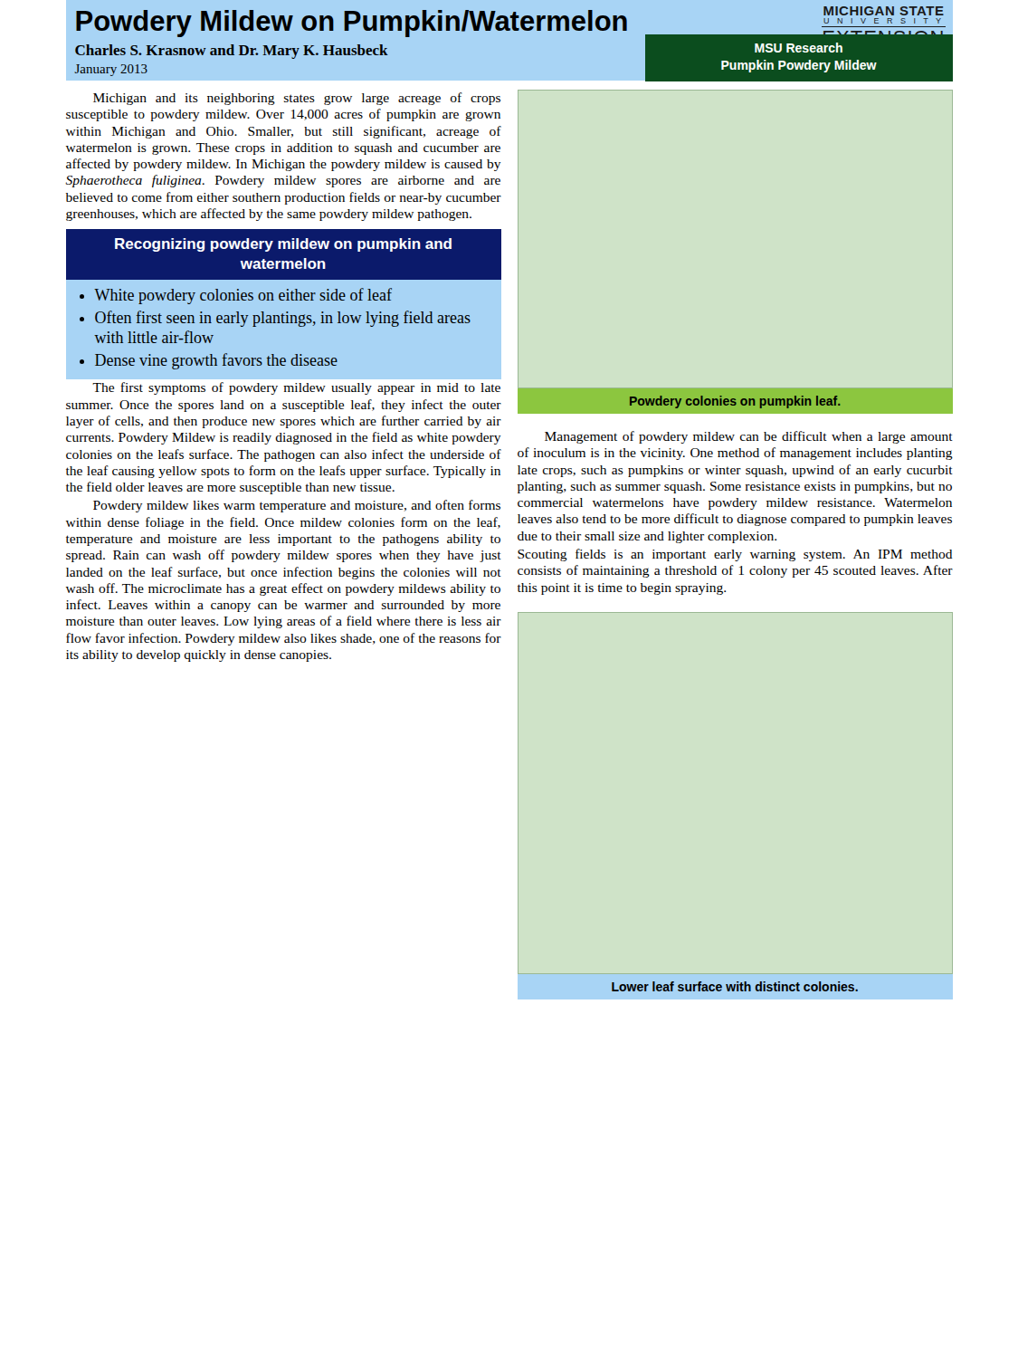Powdery Mildew on Pumpkin/Watermelon
Charles S. Krasnow and Dr. Mary K. Hausbeck
January 2013
MICHIGAN STATE
U N I V E R S I T Y
EXTENSION
MSU Research
Pumpkin Powdery Mildew
Michigan and its neighboring states grow large acreage of crops susceptible to powdery mildew. Over 14,000 acres of pumpkin are grown within Michigan and Ohio. Smaller, but still significant, acreage of watermelon is grown. These crops in addition to squash and cucumber are affected by powdery mildew. In Michigan the powdery mildew is caused by Sphaerotheca fuliginea. Powdery mildew spores are airborne and are believed to come from either southern production fields or near-by cucumber greenhouses, which are affected by the same powdery mildew pathogen.
Recognizing powdery mildew on pumpkin and watermelon
White powdery colonies on either side of leaf
Often first seen in early plantings, in low lying field areas with little air-flow
Dense vine growth favors the disease
The first symptoms of powdery mildew usually appear in mid to late summer. Once the spores land on a susceptible leaf, they infect the outer layer of cells, and then produce new spores which are further carried by air currents. Powdery Mildew is readily diagnosed in the field as white powdery colonies on the leafs surface. The pathogen can also infect the underside of the leaf causing yellow spots to form on the leafs upper surface. Typically in the field older leaves are more susceptible than new tissue.
Powdery mildew likes warm temperature and moisture, and often forms within dense foliage in the field. Once mildew colonies form on the leaf, temperature and moisture are less important to the pathogens ability to spread. Rain can wash off powdery mildew spores when they have just landed on the leaf surface, but once infection begins the colonies will not wash off. The microclimate has a great effect on powdery mildews ability to infect. Leaves within a canopy can be warmer and surrounded by more moisture than outer leaves. Low lying areas of a field where there is less air flow favor infection. Powdery mildew also likes shade, one of the reasons for its ability to develop quickly in dense canopies.
Powdery colonies on pumpkin leaf.
Management of powdery mildew can be difficult when a large amount of inoculum is in the vicinity. One method of management includes planting late crops, such as pumpkins or winter squash, upwind of an early cucurbit planting, such as summer squash. Some resistance exists in pumpkins, but no commercial watermelons have powdery mildew resistance. Watermelon leaves also tend to be more difficult to diagnose compared to pumpkin leaves due to their small size and lighter complexion.
Scouting fields is an important early warning system. An IPM method consists of maintaining a threshold of 1 colony per 45 scouted leaves. After this point it is time to begin spraying.
Lower leaf surface with distinct colonies.